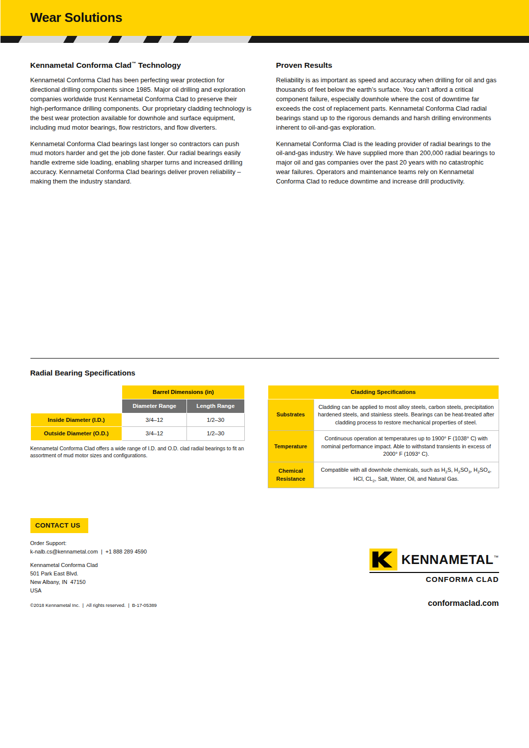Wear Solutions
Kennametal Conforma Clad™ Technology
Kennametal Conforma Clad has been perfecting wear protection for directional drilling components since 1985. Major oil drilling and exploration companies worldwide trust Kennametal Conforma Clad to preserve their high-performance drilling components. Our proprietary cladding technology is the best wear protection available for downhole and surface equipment, including mud motor bearings, flow restrictors, and flow diverters.
Kennametal Conforma Clad bearings last longer so contractors can push mud motors harder and get the job done faster. Our radial bearings easily handle extreme side loading, enabling sharper turns and increased drilling accuracy. Kennametal Conforma Clad bearings deliver proven reliability – making them the industry standard.
Proven Results
Reliability is as important as speed and accuracy when drilling for oil and gas thousands of feet below the earth’s surface. You can’t afford a critical component failure, especially downhole where the cost of downtime far exceeds the cost of replacement parts. Kennametal Conforma Clad radial bearings stand up to the rigorous demands and harsh drilling environments inherent to oil-and-gas exploration.
Kennametal Conforma Clad is the leading provider of radial bearings to the oil-and-gas industry. We have supplied more than 200,000 radial bearings to major oil and gas companies over the past 20 years with no catastrophic wear failures. Operators and maintenance teams rely on Kennametal Conforma Clad to reduce downtime and increase drill productivity.
Radial Bearing Specifications
| | Barrel Dimensions (in) |
| | Diameter Range | Length Range |
| Inside Diameter (I.D.) | 3/4–12 | 1/2–30 |
| Outside Diameter (O.D.) | 3/4–12 | 1/2–30 |
Kennametal Conforma Clad offers a wide range of I.D. and O.D. clad radial bearings to fit an assortment of mud motor sizes and configurations.
| Cladding Specifications |
| --- |
| Substrates | Cladding can be applied to most alloy steels, carbon steels, precipitation hardened steels, and stainless steels. Bearings can be heat-treated after cladding process to restore mechanical properties of steel. |
| Temperature | Continuous operation at temperatures up to 1900° F (1038° C) with nominal performance impact. Able to withstand transients in excess of 2000° F (1093° C). |
| Chemical Resistance | Compatible with all downhole chemicals, such as H 2 S, H 2 SO 3 , H 2 SO 4 , HCl, CL 2 , Salt, Water, Oil, and Natural Gas. |
CONTACT US
Order Support:
k-nalb.cs@kennametal.com | +1 888 289 4590
Kennametal Conforma Clad
501 Park East Blvd.
New Albany, IN 47150
USA
©2018 Kennametal Inc. | All rights reserved. | B-17-05389
KENNAMETAL™
CONFORMA CLAD
conformaclad.com